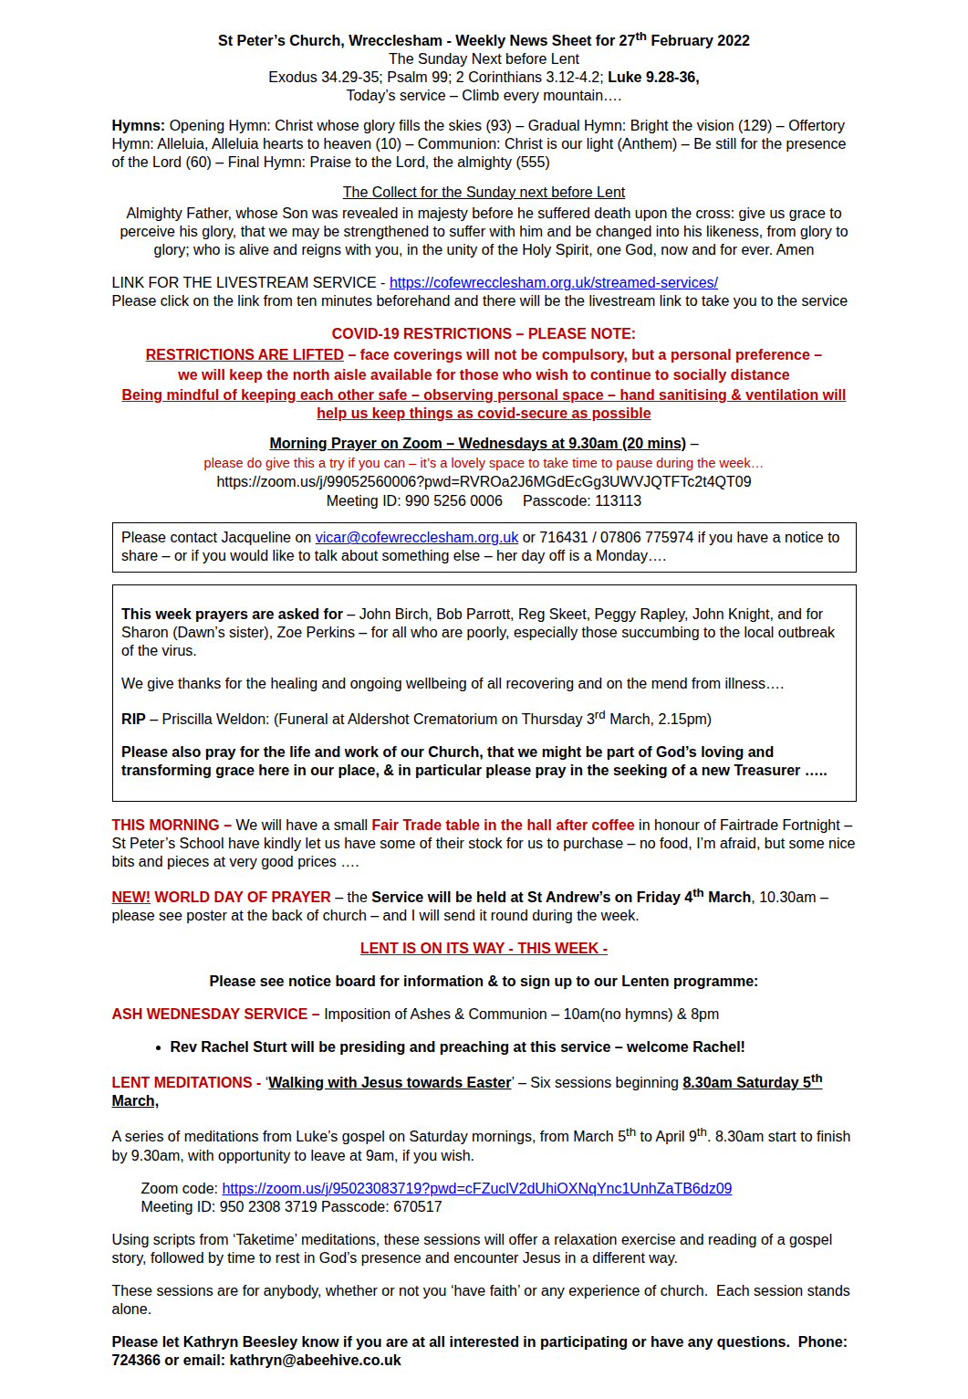St Peter’s Church, Wrecclesham - Weekly News Sheet for 27th February 2022
The Sunday Next before Lent
Exodus 34.29-35; Psalm 99; 2 Corinthians 3.12-4.2; Luke 9.28-36,
Today’s service – Climb every mountain….
Hymns: Opening Hymn: Christ whose glory fills the skies (93) – Gradual Hymn: Bright the vision (129) – Offertory Hymn: Alleluia, Alleluia hearts to heaven (10) – Communion: Christ is our light (Anthem) – Be still for the presence of the Lord (60) – Final Hymn: Praise to the Lord, the almighty (555)
The Collect for the Sunday next before Lent
Almighty Father, whose Son was revealed in majesty before he suffered death upon the cross: give us grace to perceive his glory, that we may be strengthened to suffer with him and be changed into his likeness, from glory to glory; who is alive and reigns with you, in the unity of the Holy Spirit, one God, now and for ever. Amen
LINK FOR THE LIVESTREAM SERVICE - https://cofewrecclesham.org.uk/streamed-services/
Please click on the link from ten minutes beforehand and there will be the livestream link to take you to the service
COVID-19 RESTRICTIONS – PLEASE NOTE:
RESTRICTIONS ARE LIFTED – face coverings will not be compulsory, but a personal preference –
we will keep the north aisle available for those who wish to continue to socially distance
Being mindful of keeping each other safe – observing personal space – hand sanitising & ventilation will help us keep things as covid-secure as possible
Morning Prayer on Zoom – Wednesdays at 9.30am (20 mins) –
please do give this a try if you can – it’s a lovely space to take time to pause during the week…
https://zoom.us/j/99052560006?pwd=RVROa2J6MGdEcGg3UWVJQTFTc2t4QT09
Meeting ID: 990 5256 0006 Passcode: 113113
Please contact Jacqueline on vicar@cofewrecclesham.org.uk or 716431 / 07806 775974 if you have a notice to share – or if you would like to talk about something else – her day off is a Monday….
This week prayers are asked for – John Birch, Bob Parrott, Reg Skeet, Peggy Rapley, John Knight, and for Sharon (Dawn’s sister), Zoe Perkins – for all who are poorly, especially those succumbing to the local outbreak of the virus.
We give thanks for the healing and ongoing wellbeing of all recovering and on the mend from illness….
RIP – Priscilla Weldon: (Funeral at Aldershot Crematorium on Thursday 3rd March, 2.15pm)
Please also pray for the life and work of our Church, that we might be part of God’s loving and transforming grace here in our place, & in particular please pray in the seeking of a new Treasurer …..
THIS MORNING – We will have a small Fair Trade table in the hall after coffee in honour of Fairtrade Fortnight – St Peter’s School have kindly let us have some of their stock for us to purchase – no food, I’m afraid, but some nice bits and pieces at very good prices ….
NEW! WORLD DAY OF PRAYER – the Service will be held at St Andrew’s on Friday 4th March, 10.30am – please see poster at the back of church – and I will send it round during the week.
LENT IS ON ITS WAY - THIS WEEK -
Please see notice board for information & to sign up to our Lenten programme:
ASH WEDNESDAY SERVICE – Imposition of Ashes & Communion – 10am(no hymns) & 8pm
Rev Rachel Sturt will be presiding and preaching at this service – welcome Rachel!
LENT MEDITATIONS - ‘Walking with Jesus towards Easter’ – Six sessions beginning 8.30am Saturday 5th March,
A series of meditations from Luke’s gospel on Saturday mornings, from March 5th to April 9th. 8.30am start to finish by 9.30am, with opportunity to leave at 9am, if you wish.
Zoom code: https://zoom.us/j/95023083719?pwd=cFZuclV2dUhiOXNqYnc1UnhZaTB6dz09
Meeting ID: 950 2308 3719 Passcode: 670517
Using scripts from ‘Taketime’ meditations, these sessions will offer a relaxation exercise and reading of a gospel story, followed by time to rest in God’s presence and encounter Jesus in a different way.
These sessions are for anybody, whether or not you ‘have faith’ or any experience of church. Each session stands alone.
Please let Kathryn Beesley know if you are at all interested in participating or have any questions. Phone: 724366 or email: kathryn@abeehive.co.uk